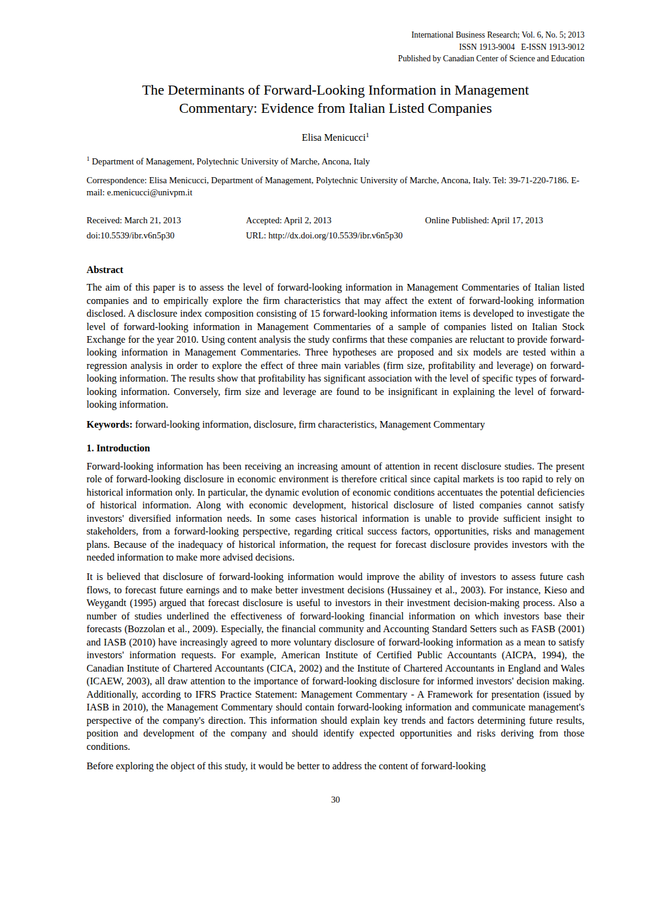International Business Research; Vol. 6, No. 5; 2013 ISSN 1913-9004 E-ISSN 1913-9012 Published by Canadian Center of Science and Education
The Determinants of Forward-Looking Information in Management
Commentary: Evidence from Italian Listed Companies
Elisa Menicucci1
1 Department of Management, Polytechnic University of Marche, Ancona, Italy
Correspondence: Elisa Menicucci, Department of Management, Polytechnic University of Marche, Ancona, Italy. Tel: 39-71-220-7186. E-mail: e.menicucci@univpm.it
| Received: March 21, 2013 | Accepted: April 2, 2013 | Online Published: April 17, 2013 |
| doi:10.5539/ibr.v6n5p30 | URL: http://dx.doi.org/10.5539/ibr.v6n5p30 |
Abstract
The aim of this paper is to assess the level of forward-looking information in Management Commentaries of Italian listed companies and to empirically explore the firm characteristics that may affect the extent of forward-looking information disclosed. A disclosure index composition consisting of 15 forward-looking information items is developed to investigate the level of forward-looking information in Management Commentaries of a sample of companies listed on Italian Stock Exchange for the year 2010. Using content analysis the study confirms that these companies are reluctant to provide forward-looking information in Management Commentaries. Three hypotheses are proposed and six models are tested within a regression analysis in order to explore the effect of three main variables (firm size, profitability and leverage) on forward-looking information. The results show that profitability has significant association with the level of specific types of forward-looking information. Conversely, firm size and leverage are found to be insignificant in explaining the level of forward-looking information.
Keywords: forward-looking information, disclosure, firm characteristics, Management Commentary
1. Introduction
Forward-looking information has been receiving an increasing amount of attention in recent disclosure studies. The present role of forward-looking disclosure in economic environment is therefore critical since capital markets is too rapid to rely on historical information only. In particular, the dynamic evolution of economic conditions accentuates the potential deficiencies of historical information. Along with economic development, historical disclosure of listed companies cannot satisfy investors' diversified information needs. In some cases historical information is unable to provide sufficient insight to stakeholders, from a forward-looking perspective, regarding critical success factors, opportunities, risks and management plans. Because of the inadequacy of historical information, the request for forecast disclosure provides investors with the needed information to make more advised decisions.
It is believed that disclosure of forward-looking information would improve the ability of investors to assess future cash flows, to forecast future earnings and to make better investment decisions (Hussainey et al., 2003). For instance, Kieso and Weygandt (1995) argued that forecast disclosure is useful to investors in their investment decision-making process. Also a number of studies underlined the effectiveness of forward-looking financial information on which investors base their forecasts (Bozzolan et al., 2009). Especially, the financial community and Accounting Standard Setters such as FASB (2001) and IASB (2010) have increasingly agreed to more voluntary disclosure of forward-looking information as a mean to satisfy investors' information requests. For example, American Institute of Certified Public Accountants (AICPA, 1994), the Canadian Institute of Chartered Accountants (CICA, 2002) and the Institute of Chartered Accountants in England and Wales (ICAEW, 2003), all draw attention to the importance of forward-looking disclosure for informed investors' decision making. Additionally, according to IFRS Practice Statement: Management Commentary - A Framework for presentation (issued by IASB in 2010), the Management Commentary should contain forward-looking information and communicate management's perspective of the company's direction. This information should explain key trends and factors determining future results, position and development of the company and should identify expected opportunities and risks deriving from those conditions.
Before exploring the object of this study, it would be better to address the content of forward-looking
30